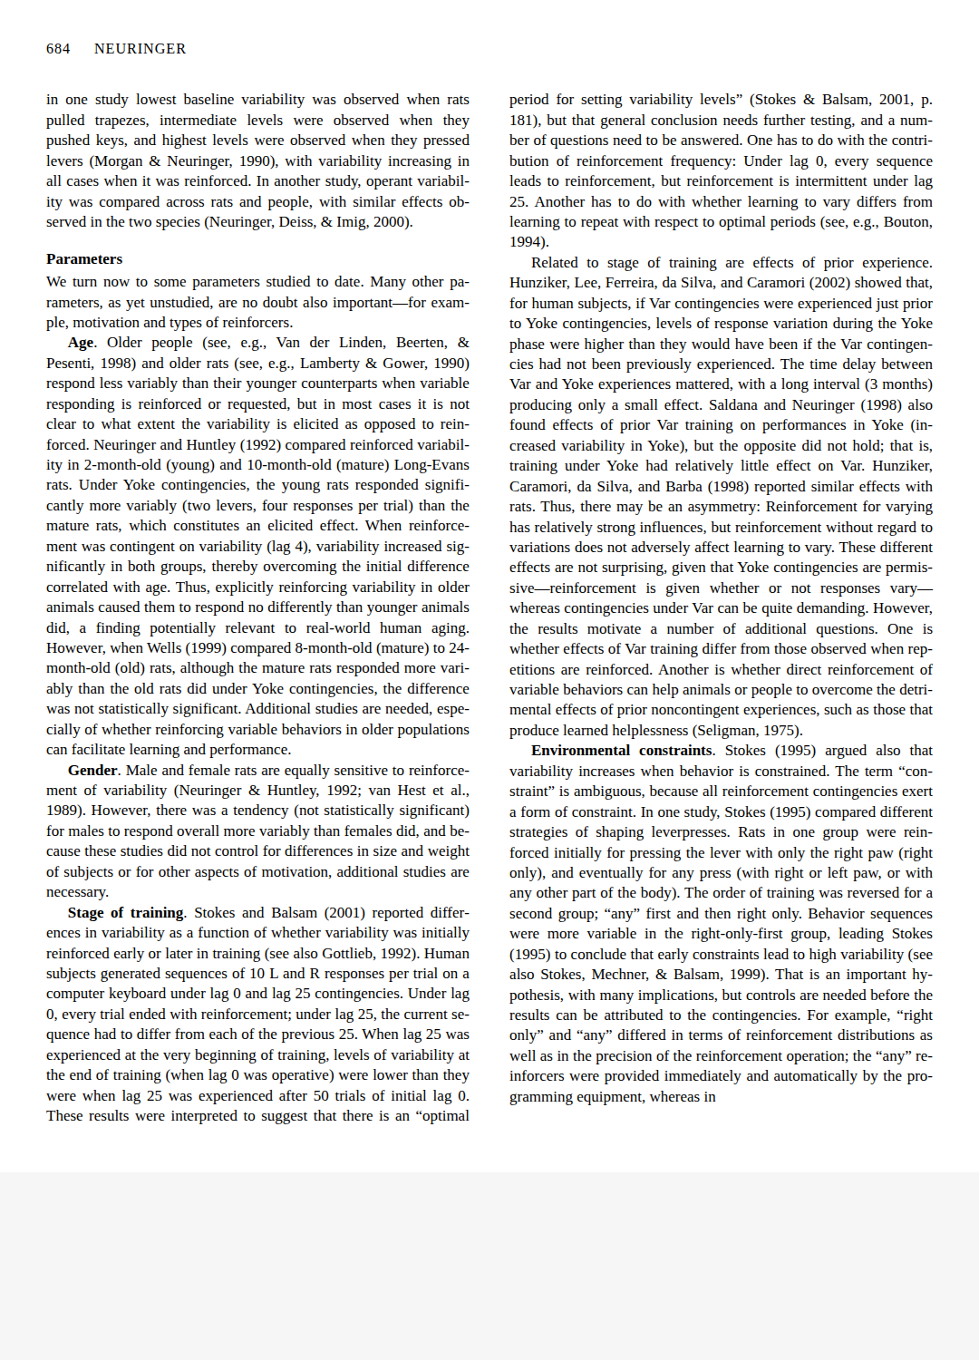684 NEURINGER
in one study lowest baseline variability was observed when rats pulled trapezes, intermediate levels were observed when they pushed keys, and highest levels were observed when they pressed levers (Morgan & Neuringer, 1990), with variability increasing in all cases when it was reinforced. In another study, operant variability was compared across rats and people, with similar effects observed in the two species (Neuringer, Deiss, & Imig, 2000).
Parameters
We turn now to some parameters studied to date. Many other parameters, as yet unstudied, are no doubt also important—for example, motivation and types of reinforcers.
Age. Older people (see, e.g., Van der Linden, Beerten, & Pesenti, 1998) and older rats (see, e.g., Lamberty & Gower, 1990) respond less variably than their younger counterparts when variable responding is reinforced or requested, but in most cases it is not clear to what extent the variability is elicited as opposed to reinforced. Neuringer and Huntley (1992) compared reinforced variability in 2-month-old (young) and 10-month-old (mature) Long-Evans rats. Under Yoke contingencies, the young rats responded significantly more variably (two levers, four responses per trial) than the mature rats, which constitutes an elicited effect. When reinforcement was contingent on variability (lag 4), variability increased significantly in both groups, thereby overcoming the initial difference correlated with age. Thus, explicitly reinforcing variability in older animals caused them to respond no differently than younger animals did, a finding potentially relevant to real-world human aging. However, when Wells (1999) compared 8-month-old (mature) to 24-month-old (old) rats, although the mature rats responded more variably than the old rats did under Yoke contingencies, the difference was not statistically significant. Additional studies are needed, especially of whether reinforcing variable behaviors in older populations can facilitate learning and performance.
Gender. Male and female rats are equally sensitive to reinforcement of variability (Neuringer & Huntley, 1992; van Hest et al., 1989). However, there was a tendency (not statistically significant) for males to respond overall more variably than females did, and because these studies did not control for differences in size and weight of subjects or for other aspects of motivation, additional studies are necessary.
Stage of training. Stokes and Balsam (2001) reported differences in variability as a function of whether variability was initially reinforced early or later in training (see also Gottlieb, 1992). Human subjects generated sequences of 10 L and R responses per trial on a computer keyboard under lag 0 and lag 25 contingencies. Under lag 0, every trial ended with reinforcement; under lag 25, the current sequence had to differ from each of the previous 25. When lag 25 was experienced at the very beginning of training, levels of variability at the end of training (when lag 0 was operative) were lower than they were when lag 25 was experienced after 50 trials of initial lag 0. These results were interpreted to suggest that there is an “optimal period for setting variability levels” (Stokes & Balsam, 2001, p. 181), but that general conclusion needs further testing, and a number of questions need to be answered. One has to do with the contribution of reinforcement frequency: Under lag 0, every sequence leads to reinforcement, but reinforcement is intermittent under lag 25. Another has to do with whether learning to vary differs from learning to repeat with respect to optimal periods (see, e.g., Bouton, 1994).
Related to stage of training are effects of prior experience. Hunziker, Lee, Ferreira, da Silva, and Caramori (2002) showed that, for human subjects, if Var contingencies were experienced just prior to Yoke contingencies, levels of response variation during the Yoke phase were higher than they would have been if the Var contingencies had not been previously experienced. The time delay between Var and Yoke experiences mattered, with a long interval (3 months) producing only a small effect. Saldana and Neuringer (1998) also found effects of prior Var training on performances in Yoke (increased variability in Yoke), but the opposite did not hold; that is, training under Yoke had relatively little effect on Var. Hunziker, Caramori, da Silva, and Barba (1998) reported similar effects with rats. Thus, there may be an asymmetry: Reinforcement for varying has relatively strong influences, but reinforcement without regard to variations does not adversely affect learning to vary. These different effects are not surprising, given that Yoke contingencies are permissive—reinforcement is given whether or not responses vary—whereas contingencies under Var can be quite demanding. However, the results motivate a number of additional questions. One is whether effects of Var training differ from those observed when repetitions are reinforced. Another is whether direct reinforcement of variable behaviors can help animals or people to overcome the detrimental effects of prior noncontingent experiences, such as those that produce learned helplessness (Seligman, 1975).
Environmental constraints. Stokes (1995) argued also that variability increases when behavior is constrained. The term “constraint” is ambiguous, because all reinforcement contingencies exert a form of constraint. In one study, Stokes (1995) compared different strategies of shaping leverpresses. Rats in one group were reinforced initially for pressing the lever with only the right paw (right only), and eventually for any press (with right or left paw, or with any other part of the body). The order of training was reversed for a second group; “any” first and then right only. Behavior sequences were more variable in the right-only-first group, leading Stokes (1995) to conclude that early constraints lead to high variability (see also Stokes, Mechner, & Balsam, 1999). That is an important hypothesis, with many implications, but controls are needed before the results can be attributed to the contingencies. For example, “right only” and “any” differed in terms of reinforcement distributions as well as in the precision of the reinforcement operation; the “any” reinforcers were provided immediately and automatically by the programming equipment, whereas in